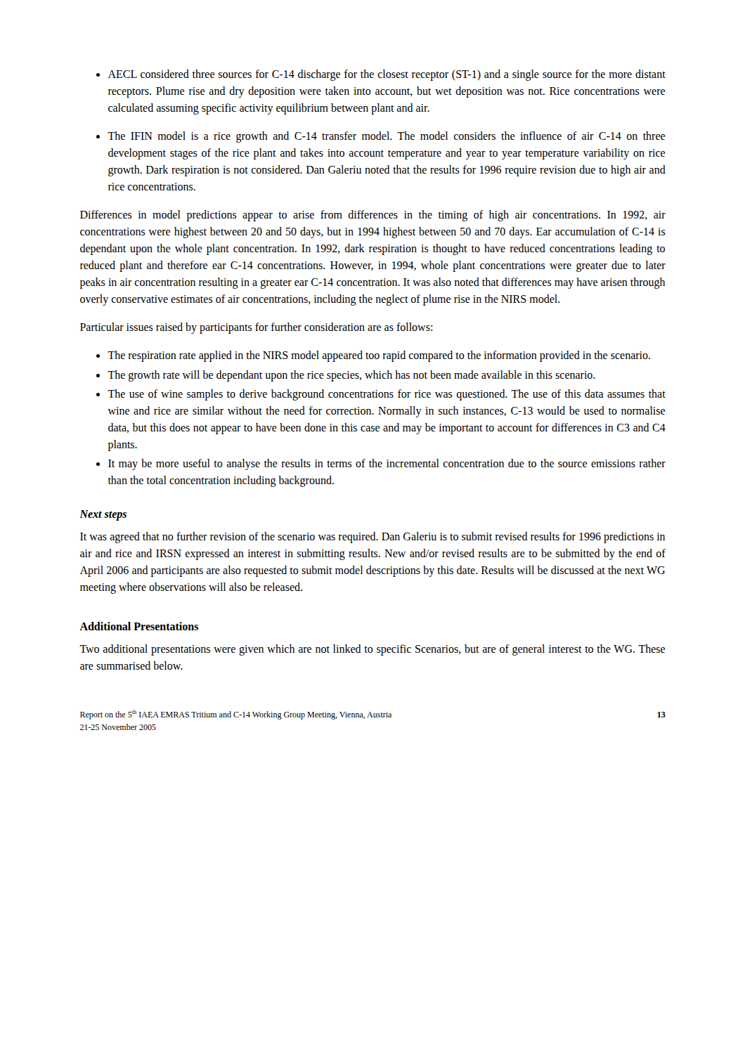AECL considered three sources for C-14 discharge for the closest receptor (ST-1) and a single source for the more distant receptors. Plume rise and dry deposition were taken into account, but wet deposition was not. Rice concentrations were calculated assuming specific activity equilibrium between plant and air.
The IFIN model is a rice growth and C-14 transfer model. The model considers the influence of air C-14 on three development stages of the rice plant and takes into account temperature and year to year temperature variability on rice growth. Dark respiration is not considered. Dan Galeriu noted that the results for 1996 require revision due to high air and rice concentrations.
Differences in model predictions appear to arise from differences in the timing of high air concentrations. In 1992, air concentrations were highest between 20 and 50 days, but in 1994 highest between 50 and 70 days. Ear accumulation of C-14 is dependant upon the whole plant concentration. In 1992, dark respiration is thought to have reduced concentrations leading to reduced plant and therefore ear C-14 concentrations. However, in 1994, whole plant concentrations were greater due to later peaks in air concentration resulting in a greater ear C-14 concentration. It was also noted that differences may have arisen through overly conservative estimates of air concentrations, including the neglect of plume rise in the NIRS model.
Particular issues raised by participants for further consideration are as follows:
The respiration rate applied in the NIRS model appeared too rapid compared to the information provided in the scenario.
The growth rate will be dependant upon the rice species, which has not been made available in this scenario.
The use of wine samples to derive background concentrations for rice was questioned. The use of this data assumes that wine and rice are similar without the need for correction. Normally in such instances, C-13 would be used to normalise data, but this does not appear to have been done in this case and may be important to account for differences in C3 and C4 plants.
It may be more useful to analyse the results in terms of the incremental concentration due to the source emissions rather than the total concentration including background.
Next steps
It was agreed that no further revision of the scenario was required. Dan Galeriu is to submit revised results for 1996 predictions in air and rice and IRSN expressed an interest in submitting results. New and/or revised results are to be submitted by the end of April 2006 and participants are also requested to submit model descriptions by this date. Results will be discussed at the next WG meeting where observations will also be released.
Additional Presentations
Two additional presentations were given which are not linked to specific Scenarios, but are of general interest to the WG. These are summarised below.
Report on the 5th IAEA EMRAS Tritium and C-14 Working Group Meeting, Vienna, Austria
21-25 November 2005
13